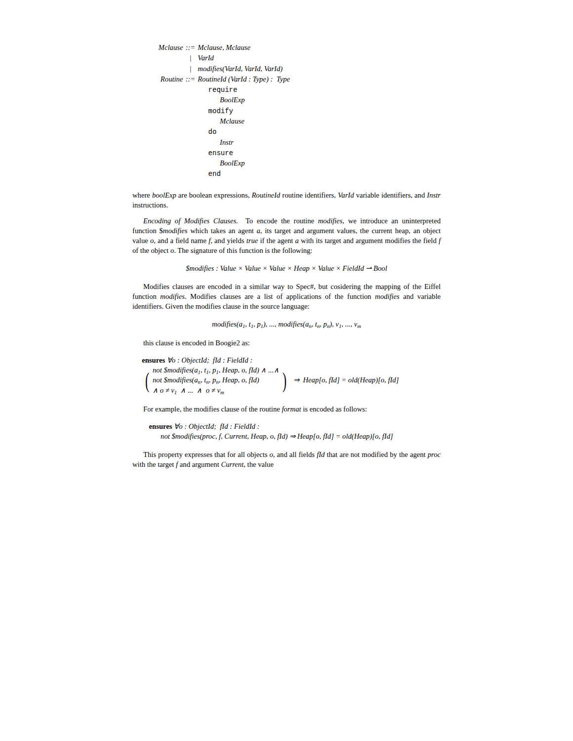| Mclause | ::= | Mclause, Mclause |
| | / | VarId |
| | / | modifies(VarId, VarId, VarId) |
| Routine | ::= | RoutineId (VarId : Type) : Type |
| require |
| BoolExp |
| modify |
| Mclause |
| do |
| Instr |
| ensure |
| BoolExp |
| end |
where boolExp are boolean expressions, RoutineId routine identifiers, VarId variable identifiers, and Instr instructions.
Encoding of Modifies Clauses. To encode the routine modifies, we introduce an uninterpreted function $modifies which takes an agent a, its target and argument values, the current heap, an object value o, and a field name f, and yields true if the agent a with its target and argument modifies the field f of the object o. The signature of this function is the following:
$modifies : Value × Value × Value × Heap × Value × FieldId ⇀ Bool
Modifies clauses are encoded in a similar way to Spec#, but cosidering the mapping of the Eiffel function modifies. Modifies clauses are a list of applications of the function modifies and variable identifiers. Given the modifies clause in the source language:
modifies(a1, t1, p1), ..., modifies(an, tn, pn), v1, ..., vm
this clause is encoded in Boogie2 as:
ensures ∀o : ObjectId; fId : FieldId :
(
not $modifies(a1, t1, p1, Heap, o, fId) ∧ ...∧
not $modifies(an, tn, pn, Heap, o, fId)
∧ o ≠ v1 ∧ ... ∧ o ≠ vm
) ⇒ Heap[o, fId] = old(Heap)[o, fId]
For example, the modifies clause of the routine format is encoded as follows:
ensures ∀o : ObjectId; fId : FieldId : not $modifies(proc, f, Current, Heap, o, fId) ⇒ Heap[o, fId] = old(Heap)[o, fId]
This property expresses that for all objects o, and all fields fId that are not modified by the agent proc with the target f and argument Current, the value